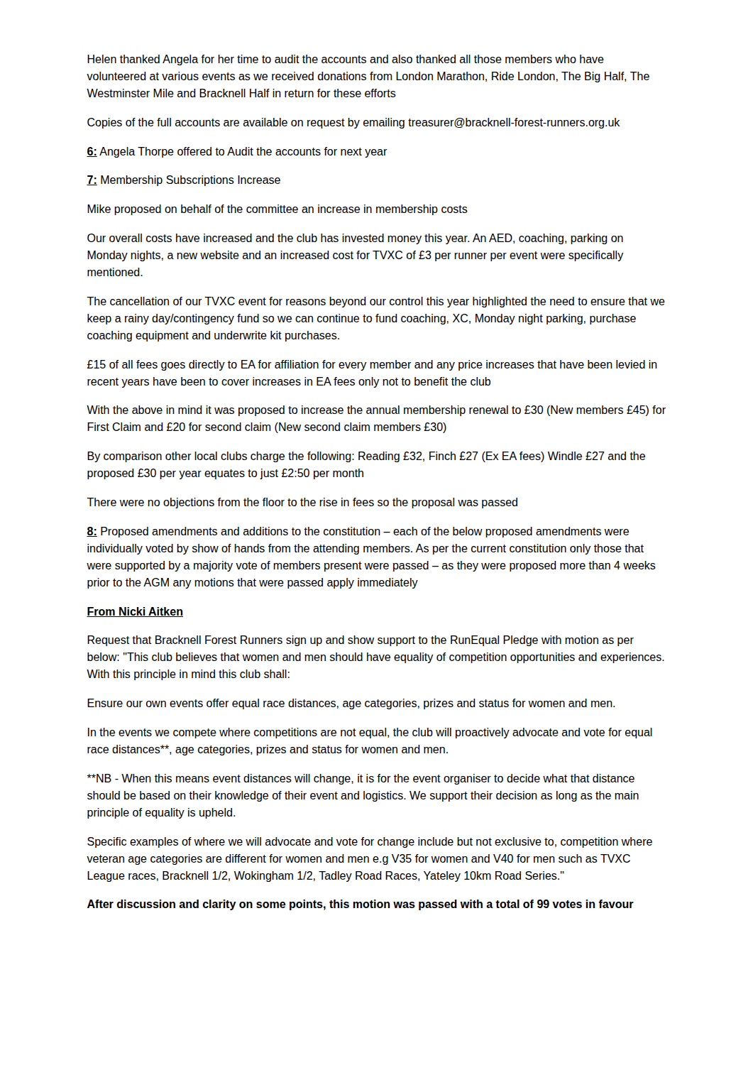Helen thanked Angela for her time to audit the accounts and also thanked all those members who have volunteered at various events as we received donations from London Marathon, Ride London, The Big Half, The Westminster Mile and Bracknell Half in return for these efforts
Copies of the full accounts are available on request by emailing treasurer@bracknell-forest-runners.org.uk
6: Angela Thorpe offered to Audit the accounts for next year
7: Membership Subscriptions Increase
Mike proposed on behalf of the committee an increase in membership costs
Our overall costs have increased and the club has invested money this year. An AED, coaching, parking on Monday nights, a new website and an increased cost for TVXC of £3 per runner per event were specifically mentioned.
The cancellation of our TVXC event for reasons beyond our control this year highlighted the need to ensure that we keep a rainy day/contingency fund so we can continue to fund coaching, XC, Monday night parking, purchase coaching equipment and underwrite kit purchases.
£15 of all fees goes directly to EA for affiliation for every member and any price increases that have been levied in recent years have been to cover increases in EA fees only not to benefit the club
With the above in mind it was proposed to increase the annual membership renewal to £30 (New members £45) for First Claim and £20 for second claim (New second claim members £30)
By comparison other local clubs charge the following: Reading £32, Finch £27 (Ex EA fees) Windle £27 and the proposed £30 per year equates to just £2:50 per month
There were no objections from the floor to the rise in fees so the proposal was passed
8: Proposed amendments and additions to the constitution – each of the below proposed amendments were individually voted by show of hands from the attending members. As per the current constitution only those that were supported by a majority vote of members present were passed – as they were proposed more than 4 weeks prior to the AGM any motions that were passed apply immediately
From Nicki Aitken
Request that Bracknell Forest Runners sign up and show support to the RunEqual Pledge with motion as per below: "This club believes that women and men should have equality of competition opportunities and experiences. With this principle in mind this club shall:
Ensure our own events offer equal race distances, age categories, prizes and status for women and men.
In the events we compete where competitions are not equal, the club will proactively advocate and vote for equal race distances**, age categories, prizes and status for women and men.
**NB - When this means event distances will change, it is for the event organiser to decide what that distance should be based on their knowledge of their event and logistics. We support their decision as long as the main principle of equality is upheld.
Specific examples of where we will advocate and vote for change include but not exclusive to, competition where veteran age categories are different for women and men e.g V35 for women and V40 for men such as TVXC League races, Bracknell 1/2, Wokingham 1/2, Tadley Road Races, Yateley 10km Road Series."
After discussion and clarity on some points, this motion was passed with a total of 99 votes in favour